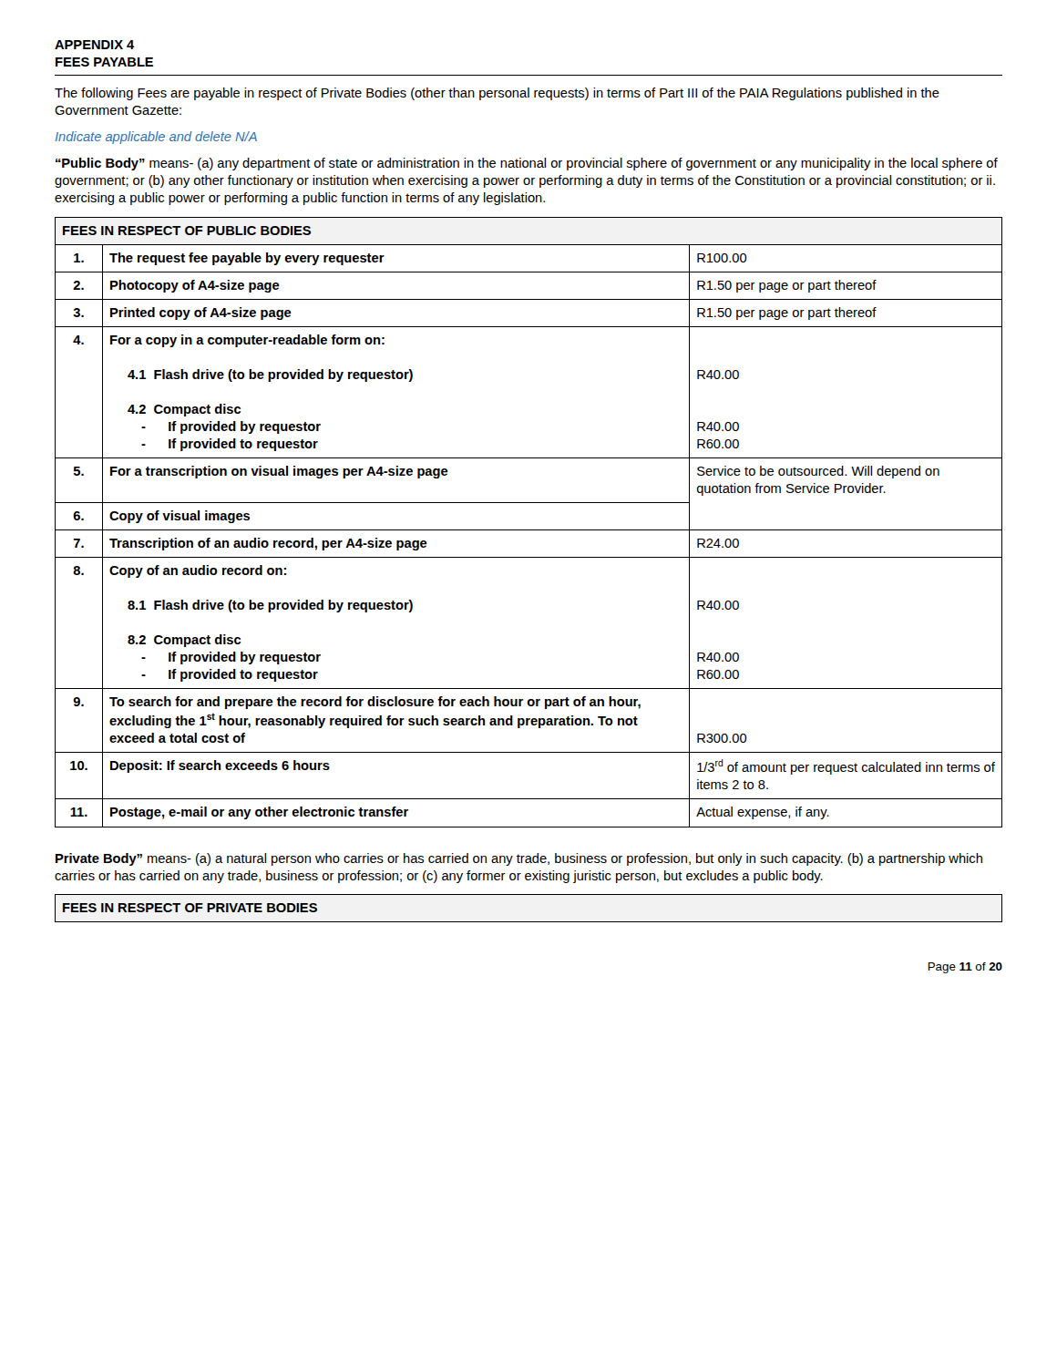APPENDIX 4
FEES PAYABLE
The following Fees are payable in respect of Private Bodies (other than personal requests) in terms of Part III of the PAIA Regulations published in the Government Gazette:
Indicate applicable and delete N/A
“Public Body” means- (a) any department of state or administration in the national or provincial sphere of government or any municipality in the local sphere of government; or (b) any other functionary or institution when exercising a power or performing a duty in terms of the Constitution or a provincial constitution; or ii. exercising a public power or performing a public function in terms of any legislation.
| FEES IN RESPECT OF PUBLIC BODIES |
| 1. | The request fee payable by every requester | R100.00 |
| 2. | Photocopy of A4-size page | R1.50 per page or part thereof |
| 3. | Printed copy of A4-size page | R1.50 per page or part thereof |
| 4. | For a copy in a computer-readable form on: 4.1 Flash drive (to be provided by requestor) 4.2 Compact disc - If provided by requestor - If provided to requestor | R40.00 R40.00 R60.00 |
| 5. | For a transcription on visual images per A4-size page | Service to be outsourced. Will depend on quotation from Service Provider. |
| 6. | Copy of visual images | |
| 7. | Transcription of an audio record, per A4-size page | R24.00 |
| 8. | Copy of an audio record on: 8.1 Flash drive (to be provided by requestor) 8.2 Compact disc - If provided by requestor - If provided to requestor | R40.00 R40.00 R60.00 |
| 9. | To search for and prepare the record for disclosure for each hour or part of an hour, excluding the 1 st hour, reasonably required for such search and preparation. To not exceed a total cost of | R300.00 |
| 10. | Deposit: If search exceeds 6 hours | 1/3 rd of amount per request calculated inn terms of items 2 to 8. |
| 11. | Postage, e-mail or any other electronic transfer | Actual expense, if any. |
Private Body” means- (a) a natural person who carries or has carried on any trade, business or profession, but only in such capacity. (b) a partnership which carries or has carried on any trade, business or profession; or (c) any former or existing juristic person, but excludes a public body.
FEES IN RESPECT OF PRIVATE BODIES
Page 11 of 20